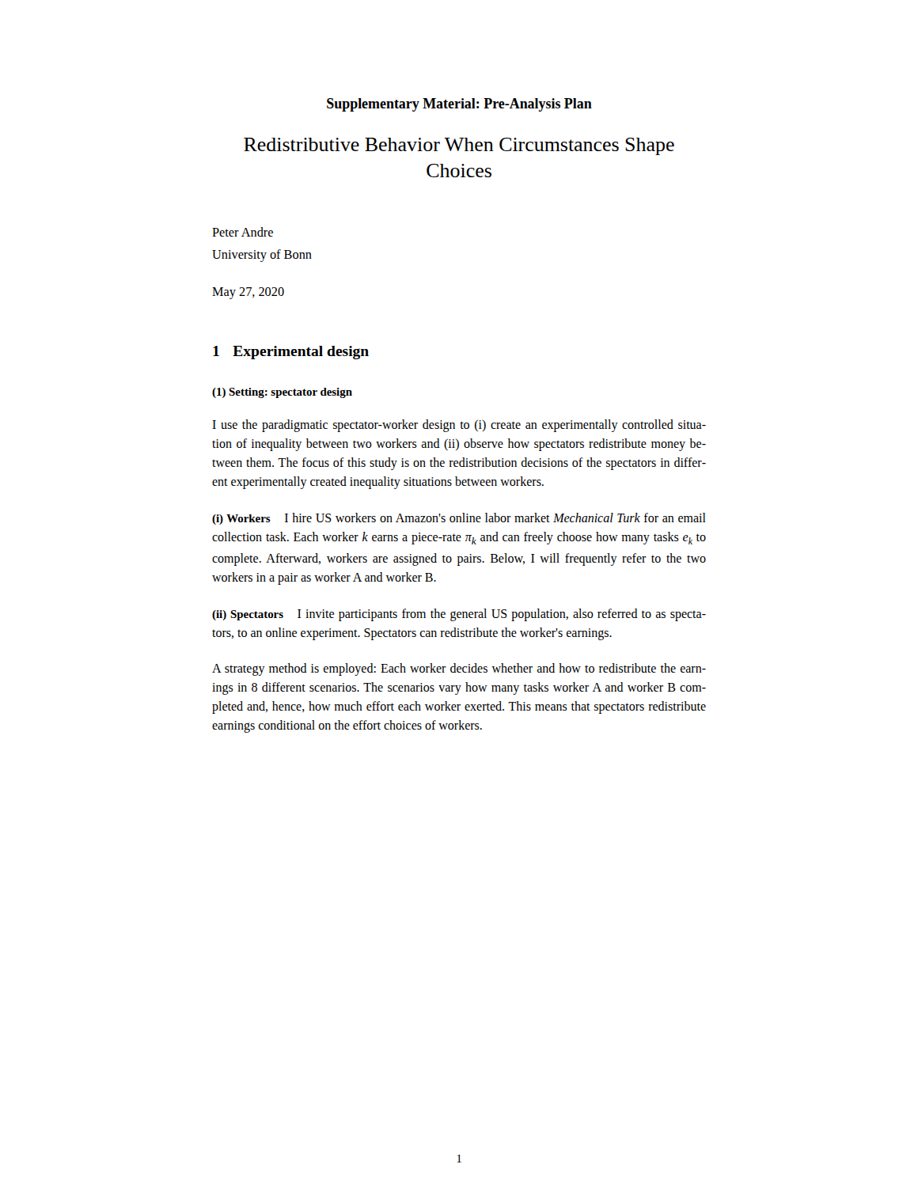Supplementary Material: Pre-Analysis Plan
Redistributive Behavior When Circumstances Shape Choices
Peter Andre
University of Bonn
May 27, 2020
1 Experimental design
(1) Setting: spectator design
I use the paradigmatic spectator-worker design to (i) create an experimentally controlled situation of inequality between two workers and (ii) observe how spectators redistribute money between them. The focus of this study is on the redistribution decisions of the spectators in different experimentally created inequality situations between workers.
(i) Workers I hire US workers on Amazon's online labor market Mechanical Turk for an email collection task. Each worker k earns a piece-rate πk and can freely choose how many tasks ek to complete. Afterward, workers are assigned to pairs. Below, I will frequently refer to the two workers in a pair as worker A and worker B.
(ii) Spectators I invite participants from the general US population, also referred to as spectators, to an online experiment. Spectators can redistribute the worker's earnings.
A strategy method is employed: Each worker decides whether and how to redistribute the earnings in 8 different scenarios. The scenarios vary how many tasks worker A and worker B completed and, hence, how much effort each worker exerted. This means that spectators redistribute earnings conditional on the effort choices of workers.
1